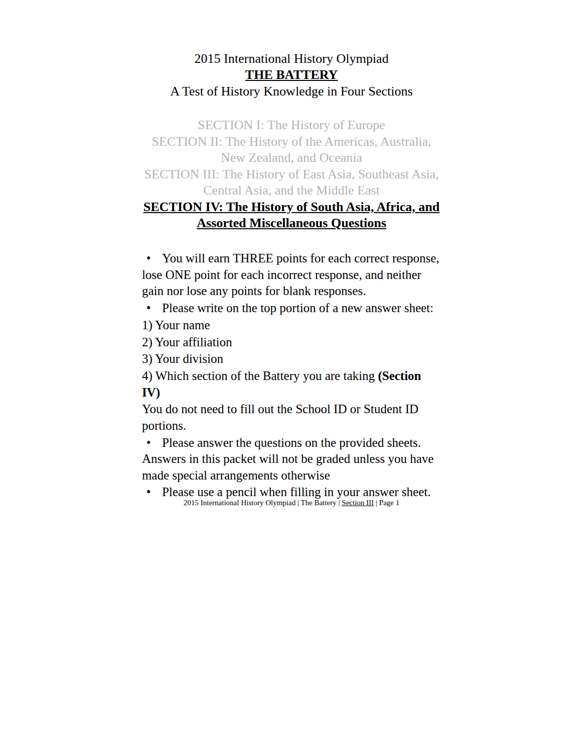2015 International History Olympiad
THE BATTERY
A Test of History Knowledge in Four Sections
SECTION I: The History of Europe
SECTION II: The History of the Americas, Australia, New Zealand, and Oceania
SECTION III: The History of East Asia, Southeast Asia, Central Asia, and the Middle East
SECTION IV: The History of South Asia, Africa, and Assorted Miscellaneous Questions
•You will earn THREE points for each correct response, lose ONE point for each incorrect response, and neither gain nor lose any points for blank responses.
•Please write on the top portion of a new answer sheet:
1) Your name
2) Your affiliation
3) Your division
4) Which section of the Battery you are taking (Section IV)
You do not need to fill out the School ID or Student ID portions.
•Please answer the questions on the provided sheets. Answers in this packet will not be graded unless you have made special arrangements otherwise
•Please use a pencil when filling in your answer sheet.
2015 International History Olympiad | The Battery | Section III | Page 1